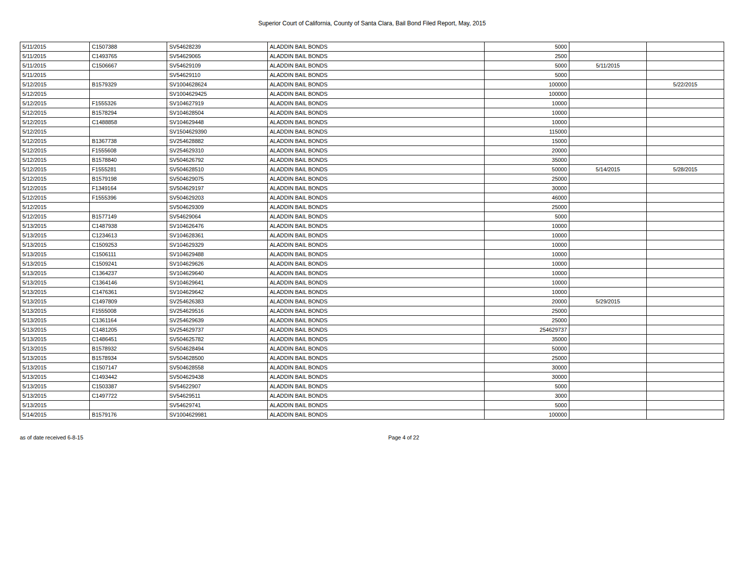Superior Court of California, County of Santa Clara, Bail Bond Filed Report, May, 2015
| 5/11/2015 | C1507388 | SV54628239 | ALADDIN BAIL BONDS | 5000 | | |
| 5/11/2015 | C1493765 | SV54629065 | ALADDIN BAIL BONDS | 2500 | | |
| 5/11/2015 | C1506667 | SV54629109 | ALADDIN BAIL BONDS | 5000 | 5/11/2015 | |
| 5/11/2015 | | SV54629110 | ALADDIN BAIL BONDS | 5000 | | |
| 5/12/2015 | B1579329 | SV1004628624 | ALADDIN BAIL BONDS | 100000 | | 5/22/2015 |
| 5/12/2015 | | SV1004629425 | ALADDIN BAIL BONDS | 100000 | | |
| 5/12/2015 | F1555326 | SV104627919 | ALADDIN BAIL BONDS | 10000 | | |
| 5/12/2015 | B1578294 | SV104628504 | ALADDIN BAIL BONDS | 10000 | | |
| 5/12/2015 | C1488858 | SV104629448 | ALADDIN BAIL BONDS | 10000 | | |
| 5/12/2015 | | SV1504629390 | ALADDIN BAIL BONDS | 115000 | | |
| 5/12/2015 | B1367738 | SV254628882 | ALADDIN BAIL BONDS | 15000 | | |
| 5/12/2015 | F1555608 | SV254629310 | ALADDIN BAIL BONDS | 20000 | | |
| 5/12/2015 | B1578840 | SV504626792 | ALADDIN BAIL BONDS | 35000 | | |
| 5/12/2015 | F1555281 | SV504628510 | ALADDIN BAIL BONDS | 50000 | 5/14/2015 | 5/28/2015 |
| 5/12/2015 | B1579198 | SV504629075 | ALADDIN BAIL BONDS | 25000 | | |
| 5/12/2015 | F1349164 | SV504629197 | ALADDIN BAIL BONDS | 30000 | | |
| 5/12/2015 | F1555396 | SV504629203 | ALADDIN BAIL BONDS | 46000 | | |
| 5/12/2015 | | SV504629309 | ALADDIN BAIL BONDS | 25000 | | |
| 5/12/2015 | B1577149 | SV54629064 | ALADDIN BAIL BONDS | 5000 | | |
| 5/13/2015 | C1487938 | SV104626476 | ALADDIN BAIL BONDS | 10000 | | |
| 5/13/2015 | C1234613 | SV104628361 | ALADDIN BAIL BONDS | 10000 | | |
| 5/13/2015 | C1509253 | SV104629329 | ALADDIN BAIL BONDS | 10000 | | |
| 5/13/2015 | C1506111 | SV104629488 | ALADDIN BAIL BONDS | 10000 | | |
| 5/13/2015 | C1509241 | SV104629626 | ALADDIN BAIL BONDS | 10000 | | |
| 5/13/2015 | C1364237 | SV104629640 | ALADDIN BAIL BONDS | 10000 | | |
| 5/13/2015 | C1364146 | SV104629641 | ALADDIN BAIL BONDS | 10000 | | |
| 5/13/2015 | C1476361 | SV104629642 | ALADDIN BAIL BONDS | 10000 | | |
| 5/13/2015 | C1497809 | SV254626383 | ALADDIN BAIL BONDS | 20000 | 5/29/2015 | |
| 5/13/2015 | F1555008 | SV254629516 | ALADDIN BAIL BONDS | 25000 | | |
| 5/13/2015 | C1361164 | SV254629639 | ALADDIN BAIL BONDS | 25000 | | |
| 5/13/2015 | C1481205 | SV254629737 | ALADDIN BAIL BONDS | 254629737 | | |
| 5/13/2015 | C1486451 | SV504625782 | ALADDIN BAIL BONDS | 35000 | | |
| 5/13/2015 | B1578932 | SV504628494 | ALADDIN BAIL BONDS | 50000 | | |
| 5/13/2015 | B1578934 | SV504628500 | ALADDIN BAIL BONDS | 25000 | | |
| 5/13/2015 | C1507147 | SV504628558 | ALADDIN BAIL BONDS | 30000 | | |
| 5/13/2015 | C1493442 | SV504629438 | ALADDIN BAIL BONDS | 30000 | | |
| 5/13/2015 | C1503387 | SV54622907 | ALADDIN BAIL BONDS | 5000 | | |
| 5/13/2015 | C1497722 | SV54629511 | ALADDIN BAIL BONDS | 3000 | | |
| 5/13/2015 | | SV54629741 | ALADDIN BAIL BONDS | 5000 | | |
| 5/14/2015 | B1579176 | SV1004629981 | ALADDIN BAIL BONDS | 100000 | | |
as of date received 6-8-15 Page 4 of 22